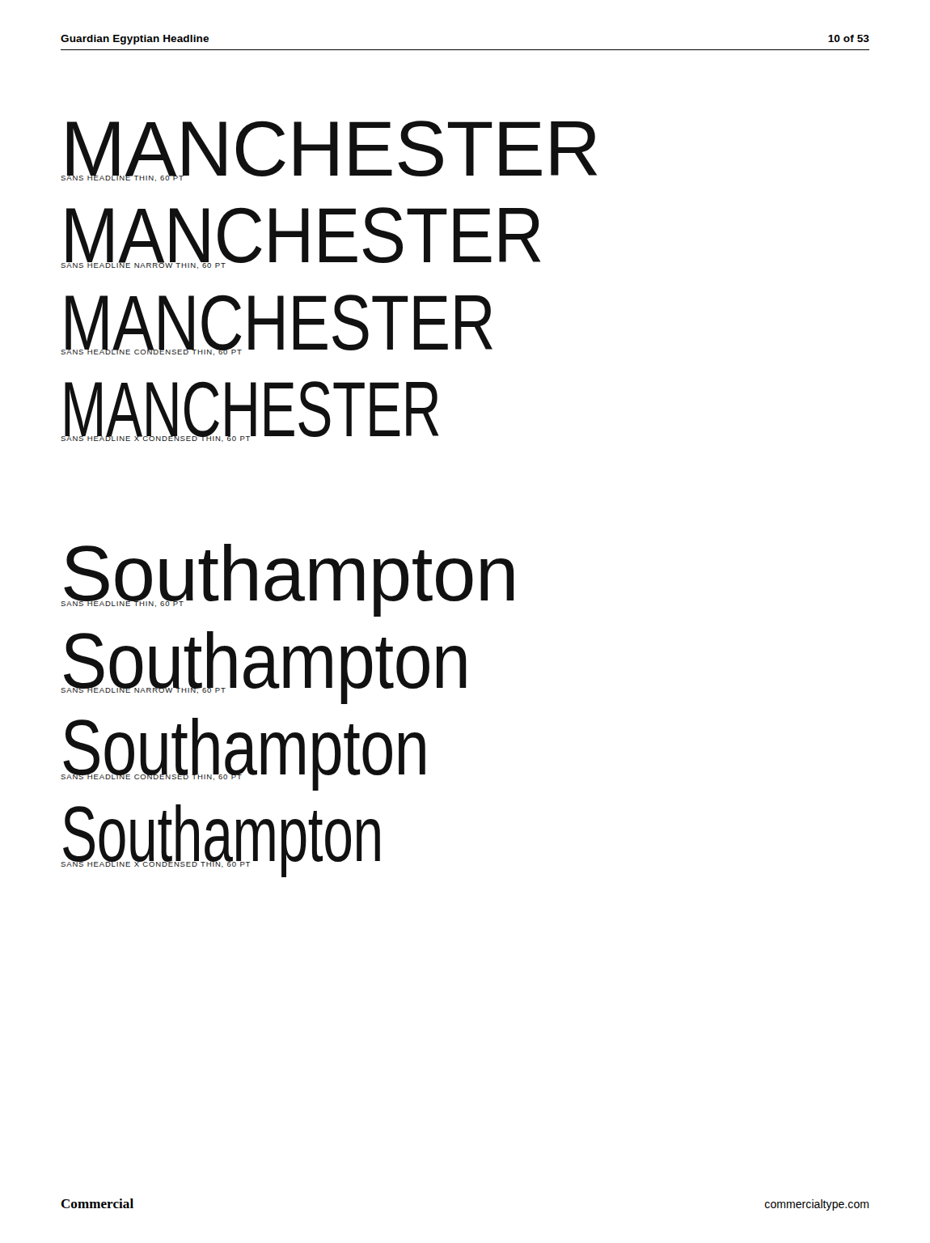Guardian Egyptian Headline 10 of 53
Manchester
Sans Headline Thin, 60 pt
Manchester
Sans Headline Narrow Thin, 60 pt
Manchester
Sans Headline Condensed Thin, 60 pt
Manchester
Sans Headline X Condensed Thin, 60 pt
Southampton
Sans Headline Thin, 60 pt
Southampton
Sans Headline Narrow Thin, 60 pt
Southampton
Sans Headline Condensed Thin, 60 pt
Southampton
Sans Headline X Condensed Thin, 60 pt
Commercial commercialtype.com